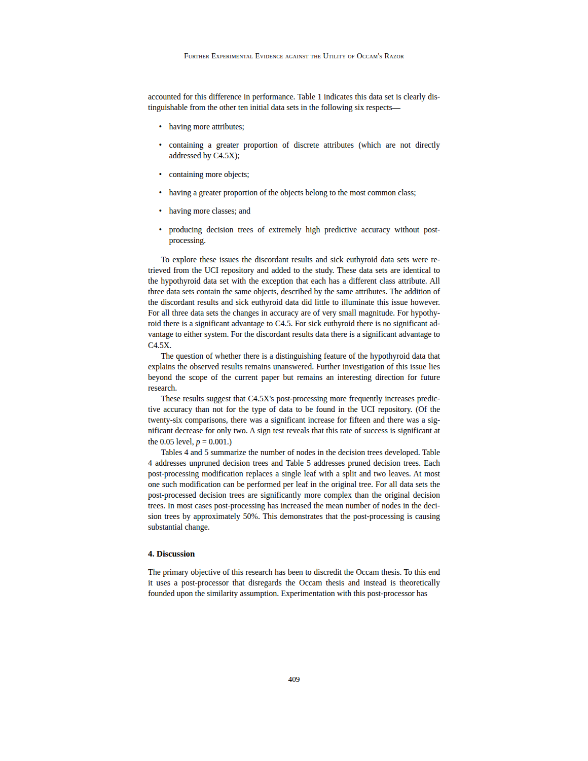Further Experimental Evidence against the Utility of Occam's Razor
accounted for this difference in performance. Table 1 indicates this data set is clearly distinguishable from the other ten initial data sets in the following six respects—
having more attributes;
containing a greater proportion of discrete attributes (which are not directly addressed by C4.5X);
containing more objects;
having a greater proportion of the objects belong to the most common class;
having more classes; and
producing decision trees of extremely high predictive accuracy without post-processing.
To explore these issues the discordant results and sick euthyroid data sets were retrieved from the UCI repository and added to the study. These data sets are identical to the hypothyroid data set with the exception that each has a different class attribute. All three data sets contain the same objects, described by the same attributes. The addition of the discordant results and sick euthyroid data did little to illuminate this issue however. For all three data sets the changes in accuracy are of very small magnitude. For hypothyroid there is a significant advantage to C4.5. For sick euthyroid there is no significant advantage to either system. For the discordant results data there is a significant advantage to C4.5X.
The question of whether there is a distinguishing feature of the hypothyroid data that explains the observed results remains unanswered. Further investigation of this issue lies beyond the scope of the current paper but remains an interesting direction for future research.
These results suggest that C4.5X's post-processing more frequently increases predictive accuracy than not for the type of data to be found in the UCI repository. (Of the twenty-six comparisons, there was a significant increase for fifteen and there was a significant decrease for only two. A sign test reveals that this rate of success is significant at the 0.05 level, p = 0.001.)
Tables 4 and 5 summarize the number of nodes in the decision trees developed. Table 4 addresses unpruned decision trees and Table 5 addresses pruned decision trees. Each post-processing modification replaces a single leaf with a split and two leaves. At most one such modification can be performed per leaf in the original tree. For all data sets the post-processed decision trees are significantly more complex than the original decision trees. In most cases post-processing has increased the mean number of nodes in the decision trees by approximately 50%. This demonstrates that the post-processing is causing substantial change.
4. Discussion
The primary objective of this research has been to discredit the Occam thesis. To this end it uses a post-processor that disregards the Occam thesis and instead is theoretically founded upon the similarity assumption. Experimentation with this post-processor has
409